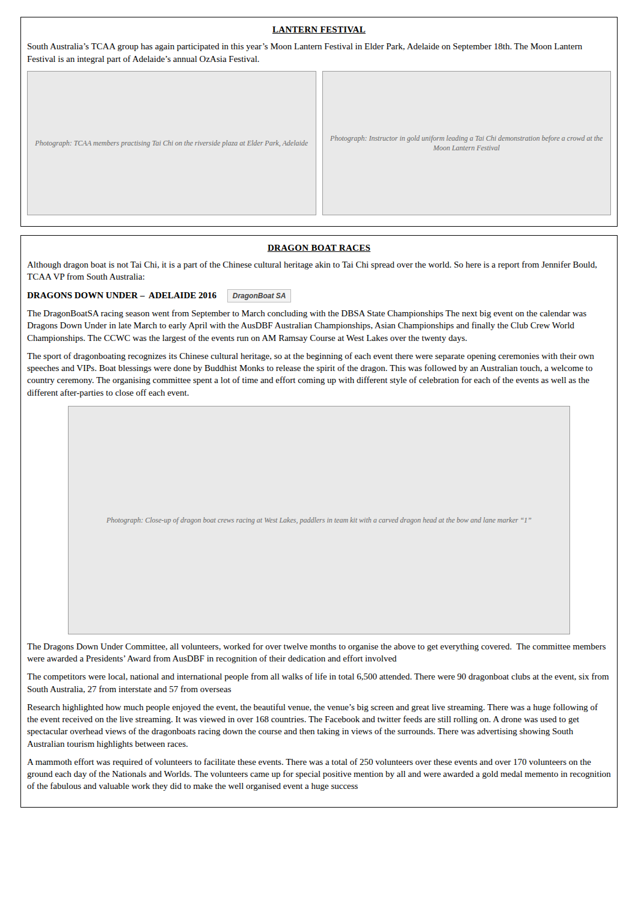LANTERN FESTIVAL
South Australia’s TCAA group has again participated in this year’s Moon Lantern Festival in Elder Park, Adelaide on September 18th. The Moon Lantern Festival is an integral part of Adelaide’s annual OzAsia Festival.
Photograph: TCAA members practising Tai Chi on the riverside plaza at Elder Park, Adelaide
Photograph: Instructor in gold uniform leading a Tai Chi demonstration before a crowd at the Moon Lantern Festival
DRAGON BOAT RACES
Although dragon boat is not Tai Chi, it is a part of the Chinese cultural heritage akin to Tai Chi spread over the world. So here is a report from Jennifer Bould, TCAA VP from South Australia:
DRAGONS DOWN UNDER – ADELAIDE 2016
DragonBoat SA
The DragonBoatSA racing season went from September to March concluding with the DBSA State Championships The next big event on the calendar was Dragons Down Under in late March to early April with the AusDBF Australian Championships, Asian Championships and finally the Club Crew World Championships. The CCWC was the largest of the events run on AM Ramsay Course at West Lakes over the twenty days.
The sport of dragonboating recognizes its Chinese cultural heritage, so at the beginning of each event there were separate opening ceremonies with their own speeches and VIPs. Boat blessings were done by Buddhist Monks to release the spirit of the dragon. This was followed by an Australian touch, a welcome to country ceremony. The organising committee spent a lot of time and effort coming up with different style of celebration for each of the events as well as the different after-parties to close off each event.
Photograph: Close-up of dragon boat crews racing at West Lakes, paddlers in team kit with a carved dragon head at the bow and lane marker “1”
The Dragons Down Under Committee, all volunteers, worked for over twelve months to organise the above to get everything covered. The committee members were awarded a Presidents’ Award from AusDBF in recognition of their dedication and effort involved
The competitors were local, national and international people from all walks of life in total 6,500 attended. There were 90 dragonboat clubs at the event, six from South Australia, 27 from interstate and 57 from overseas
Research highlighted how much people enjoyed the event, the beautiful venue, the venue’s big screen and great live streaming. There was a huge following of the event received on the live streaming. It was viewed in over 168 countries. The Facebook and twitter feeds are still rolling on. A drone was used to get spectacular overhead views of the dragonboats racing down the course and then taking in views of the surrounds. There was advertising showing South Australian tourism highlights between races.
A mammoth effort was required of volunteers to facilitate these events. There was a total of 250 volunteers over these events and over 170 volunteers on the ground each day of the Nationals and Worlds. The volunteers came up for special positive mention by all and were awarded a gold medal memento in recognition of the fabulous and valuable work they did to make the well organised event a huge success